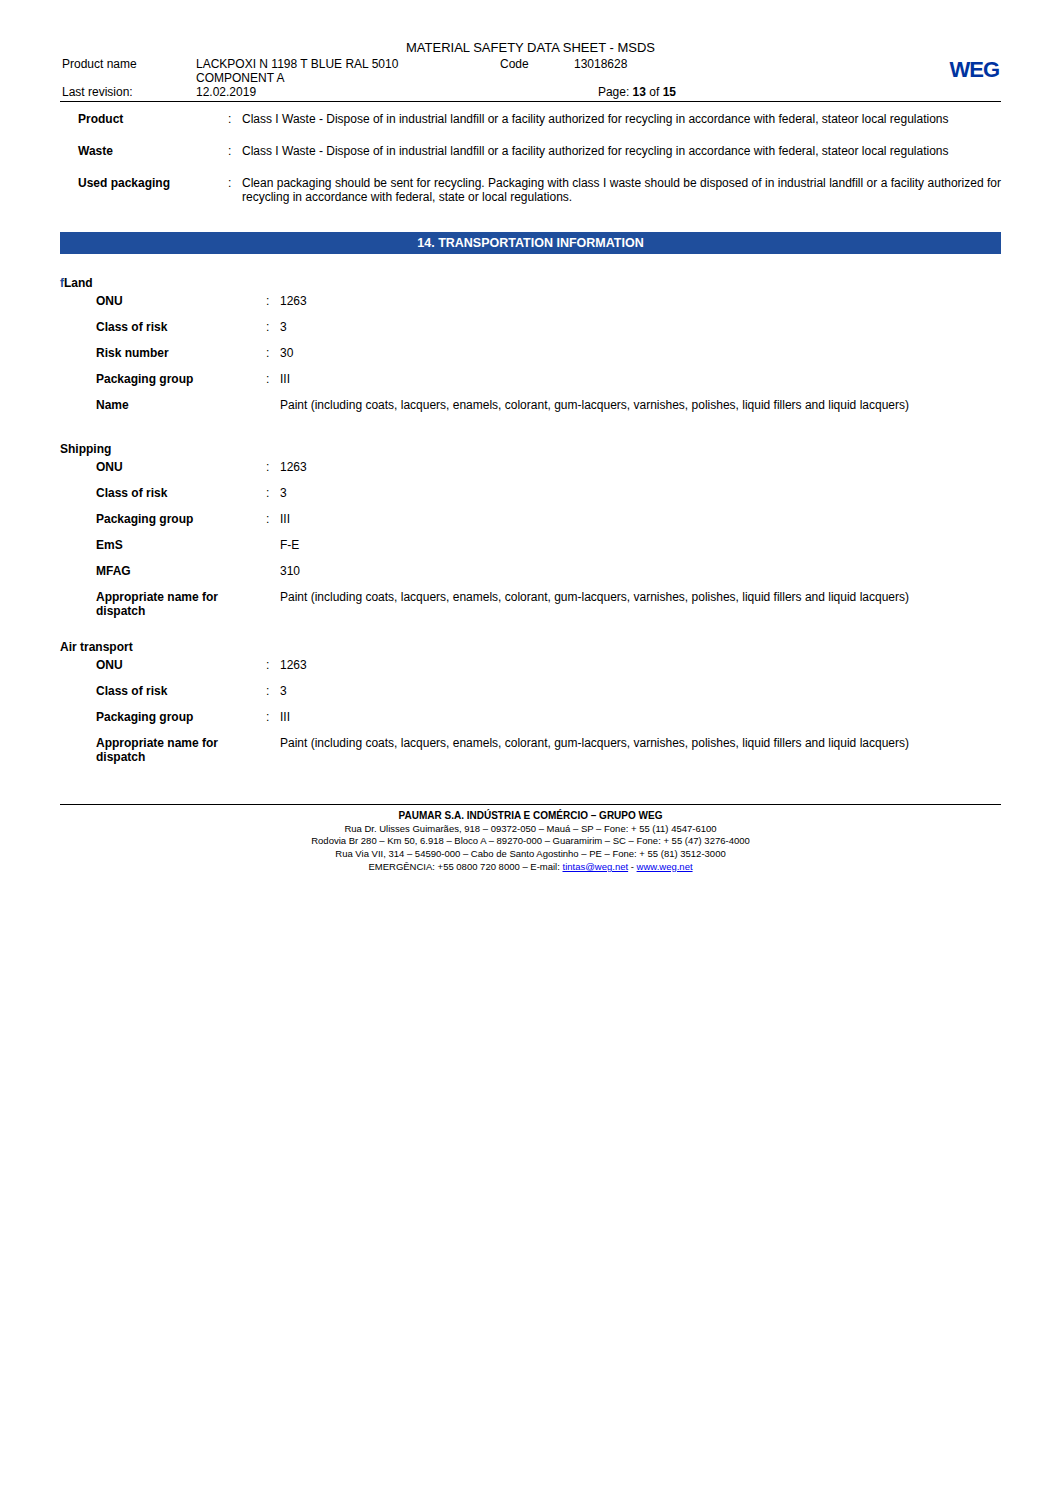MATERIAL SAFETY DATA SHEET - MSDS
| Product name | LACKPOXI N 1198 T BLUE RAL 5010 COMPONENT A | Code | 13018628 | WEG |
| Last revision: | 12.02.2019 | Page: 13 of 15 |
Product
:
Class I Waste - Dispose of in industrial landfill or a facility authorized for recycling in accordance with federal, stateor local regulations
Waste
:
Class I Waste - Dispose of in industrial landfill or a facility authorized for recycling in accordance with federal, stateor local regulations
Used packaging
:
Clean packaging should be sent for recycling. Packaging with class I waste should be disposed of in industrial landfill or a facility authorized for recycling in accordance with federal, state or local regulations.
14. TRANSPORTATION INFORMATION
f Land
ONU
:
1263
Class of risk
:
3
Risk number
:
30
Packaging group
:
III
Name
Paint (including coats, lacquers, enamels, colorant, gum-lacquers, varnishes, polishes, liquid fillers and liquid lacquers)
Shipping
ONU
:
1263
Class of risk
:
3
Packaging group
:
III
EmS
F-E
MFAG
310
Appropriate name for dispatch
Paint (including coats, lacquers, enamels, colorant, gum-lacquers, varnishes, polishes, liquid fillers and liquid lacquers)
Air transport
ONU
:
1263
Class of risk
:
3
Packaging group
:
III
Appropriate name for dispatch
Paint (including coats, lacquers, enamels, colorant, gum-lacquers, varnishes, polishes, liquid fillers and liquid lacquers)
PAUMAR S.A. INDÚSTRIA E COMÉRCIO – GRUPO WEG
Rua Dr. Ulisses Guimarães, 918 – 09372-050 – Mauá – SP – Fone: + 55 (11) 4547-6100
Rodovia Br 280 – Km 50, 6.918 – Bloco A – 89270-000 – Guaramirim – SC – Fone: + 55 (47) 3276-4000
Rua Via VII, 314 – 54590-000 – Cabo de Santo Agostinho – PE – Fone: + 55 (81) 3512-3000
EMERGÊNCIA: +55 0800 720 8000 – E-mail: tintas@weg.net - www.weg.net